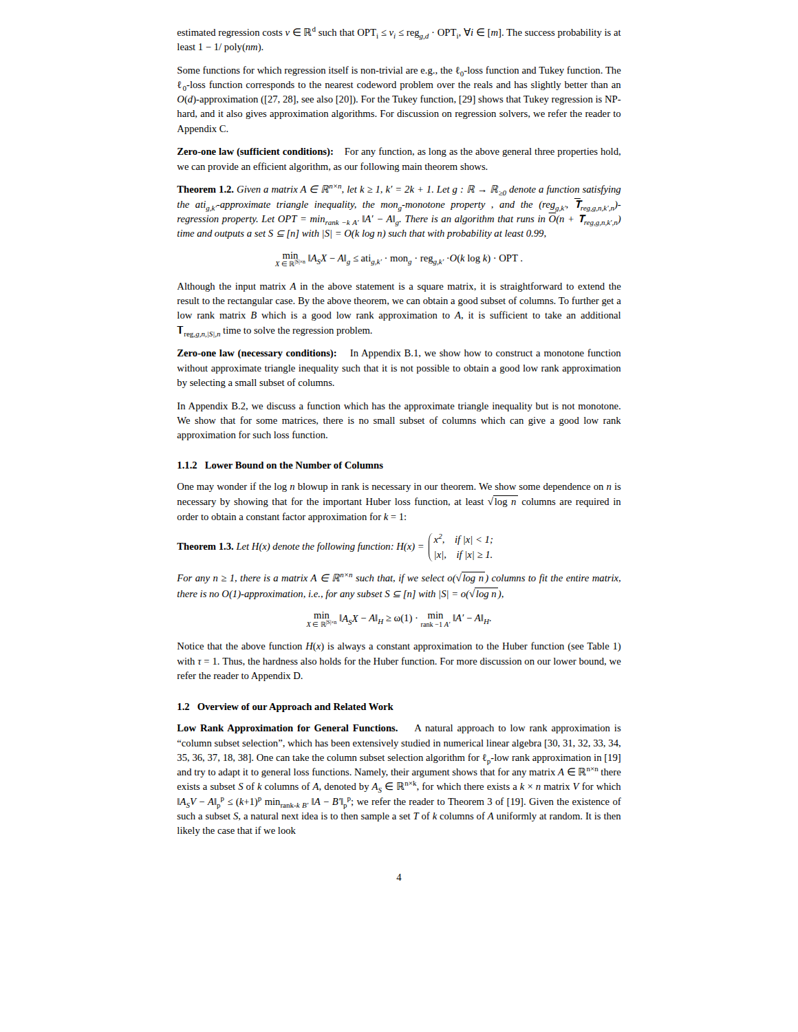estimated regression costs v ∈ ℝd such that OPTi ≤ vi ≤ regg,d · OPTi, ∀i ∈ [m]. The success probability is at least 1 − 1/ poly(nm).
Some functions for which regression itself is non-trivial are e.g., the ℓ0-loss function and Tukey function. The ℓ0-loss function corresponds to the nearest codeword problem over the reals and has slightly better than an O(d)-approximation ([27, 28], see also [20]). For the Tukey function, [29] shows that Tukey regression is NP-hard, and it also gives approximation algorithms. For discussion on regression solvers, we refer the reader to Appendix C.
Zero-one law (sufficient conditions): For any function, as long as the above general three properties hold, we can provide an efficient algorithm, as our following main theorem shows.
Theorem 1.2. Given a matrix A ∈ ℝn×n, let k ≥ 1, k′ = 2k + 1. Let g : ℝ → ℝ≥0 denote a function satisfying the atig,k′-approximate triangle inequality, the mong-monotone property , and the (regg,k′, 𝐓reg,g,n,k′,n)-regression property. Let OPT = minrank −k A′ ‖A′ − A‖g. There is an algorithm that runs in O(n + 𝐓reg,g,n,k′,n) time and outputs a set S ⊆ [n] with |S| = O(k log n) such that with probability at least 0.99,
min X ∈ ℝ|S|×n ‖ASX − A‖g ≤ atig,k′ · mong · regg,k′ ·O(k log k) · OPT .
Although the input matrix A in the above statement is a square matrix, it is straightforward to extend the result to the rectangular case. By the above theorem, we can obtain a good subset of columns. To further get a low rank matrix B which is a good low rank approximation to A, it is sufficient to take an additional 𝐓reg,g,n,|S|,n time to solve the regression problem.
Zero-one law (necessary conditions): In Appendix B.1, we show how to construct a monotone function without approximate triangle inequality such that it is not possible to obtain a good low rank approximation by selecting a small subset of columns.
In Appendix B.2, we discuss a function which has the approximate triangle inequality but is not monotone. We show that for some matrices, there is no small subset of columns which can give a good low rank approximation for such loss function.
1.1.2 Lower Bound on the Number of Columns
One may wonder if the log n blowup in rank is necessary in our theorem. We show some dependence on n is necessary by showing that for the important Huber loss function, at least √log n columns are required in order to obtain a constant factor approximation for k = 1:
Theorem 1.3. Let H(x) denote the following function: H(x) = x2, if |x| < 1;|x|, if |x| ≥ 1.
For any n ≥ 1, there is a matrix A ∈ ℝn×n such that, if we select o(√log n) columns to fit the entire matrix, there is no O(1)-approximation, i.e., for any subset S ⊆ [n] with |S| = o(√log n),
min X ∈ ℝ|S|×n ‖ASX − A‖H ≥ ω(1) · min rank −1 A′ ‖A′ − A‖H.
Notice that the above function H(x) is always a constant approximation to the Huber function (see Table 1) with τ = 1. Thus, the hardness also holds for the Huber function. For more discussion on our lower bound, we refer the reader to Appendix D.
1.2 Overview of our Approach and Related Work
Low Rank Approximation for General Functions. A natural approach to low rank approximation is “column subset selection”, which has been extensively studied in numerical linear algebra [30, 31, 32, 33, 34, 35, 36, 37, 18, 38]. One can take the column subset selection algorithm for ℓp-low rank approximation in [19] and try to adapt it to general loss functions. Namely, their argument shows that for any matrix A ∈ ℝn×n there exists a subset S of k columns of A, denoted by AS ∈ ℝn×k, for which there exists a k × n matrix V for which ‖ASV − A‖pp ≤ (k+1)p minrank-k B′ ‖A − B′‖pp; we refer the reader to Theorem 3 of [19]. Given the existence of such a subset S, a natural next idea is to then sample a set T of k columns of A uniformly at random. It is then likely the case that if we look
4